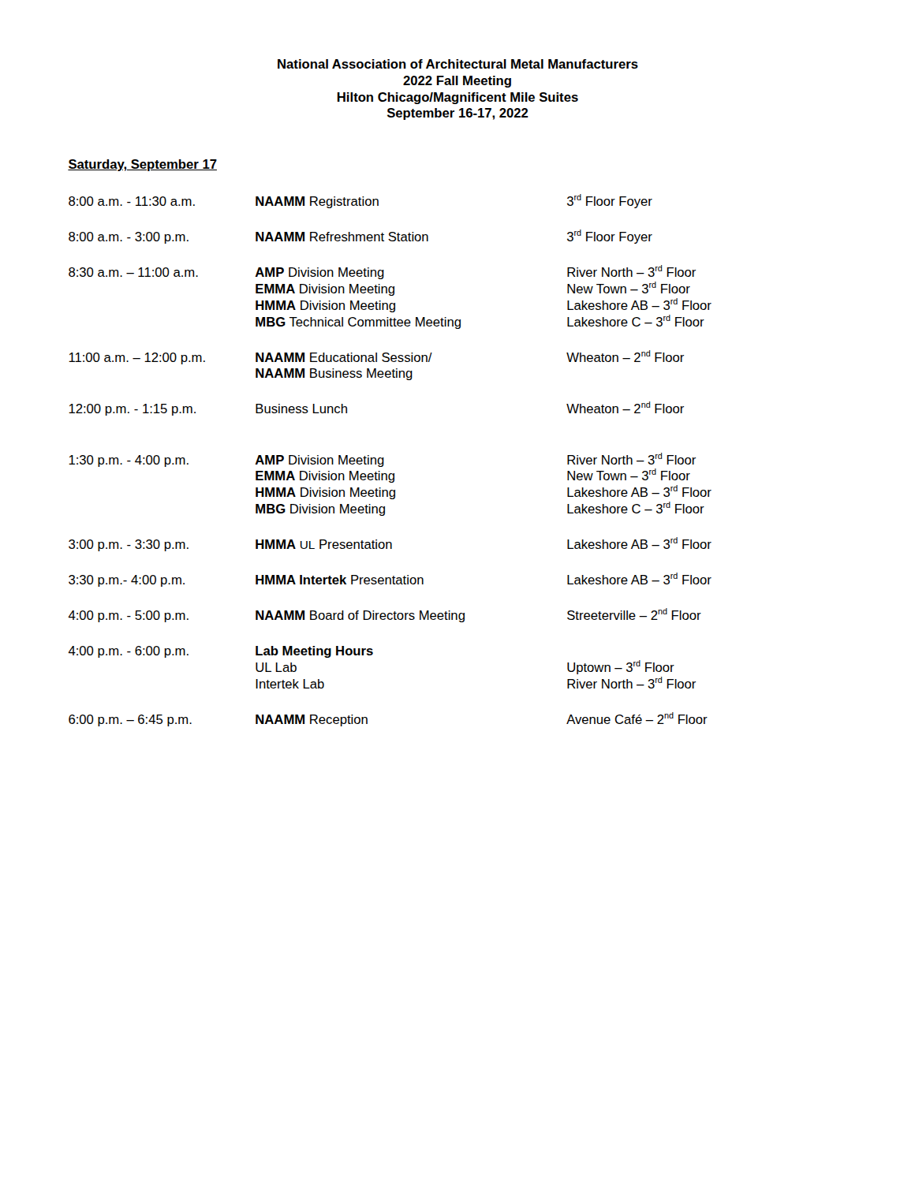National Association of Architectural Metal Manufacturers
2022 Fall Meeting
Hilton Chicago/Magnificent Mile Suites
September 16-17, 2022
Saturday, September 17
| 8:00 a.m. - 11:30 a.m. | NAAMM Registration | 3 rd Floor Foyer |
| 8:00 a.m. - 3:00 p.m. | NAAMM Refreshment Station | 3 rd Floor Foyer |
| 8:30 a.m. – 11:00 a.m. | AMP Division Meeting EMMA Division Meeting HMMA Division Meeting MBG Technical Committee Meeting | River North – 3 rd Floor New Town – 3 rd Floor Lakeshore AB – 3 rd Floor Lakeshore C – 3 rd Floor |
| 11:00 a.m. – 12:00 p.m. | NAAMM Educational Session/ NAAMM Business Meeting | Wheaton – 2 nd Floor |
| 12:00 p.m. - 1:15 p.m. | Business Lunch | Wheaton – 2 nd Floor |
| 1:30 p.m. - 4:00 p.m. | AMP Division Meeting EMMA Division Meeting HMMA Division Meeting MBG Division Meeting | River North – 3 rd Floor New Town – 3 rd Floor Lakeshore AB – 3 rd Floor Lakeshore C – 3 rd Floor |
| 3:00 p.m. - 3:30 p.m. | HMMA UL Presentation | Lakeshore AB – 3 rd Floor |
| 3:30 p.m.- 4:00 p.m. | HMMA Intertek Presentation | Lakeshore AB – 3 rd Floor |
| 4:00 p.m. - 5:00 p.m. | NAAMM Board of Directors Meeting | Streeterville – 2 nd Floor |
| 4:00 p.m. - 6:00 p.m. | Lab Meeting Hours UL Lab Intertek Lab | Uptown – 3 rd Floor River North – 3 rd Floor |
| 6:00 p.m. – 6:45 p.m. | NAAMM Reception | Avenue Café – 2 nd Floor |